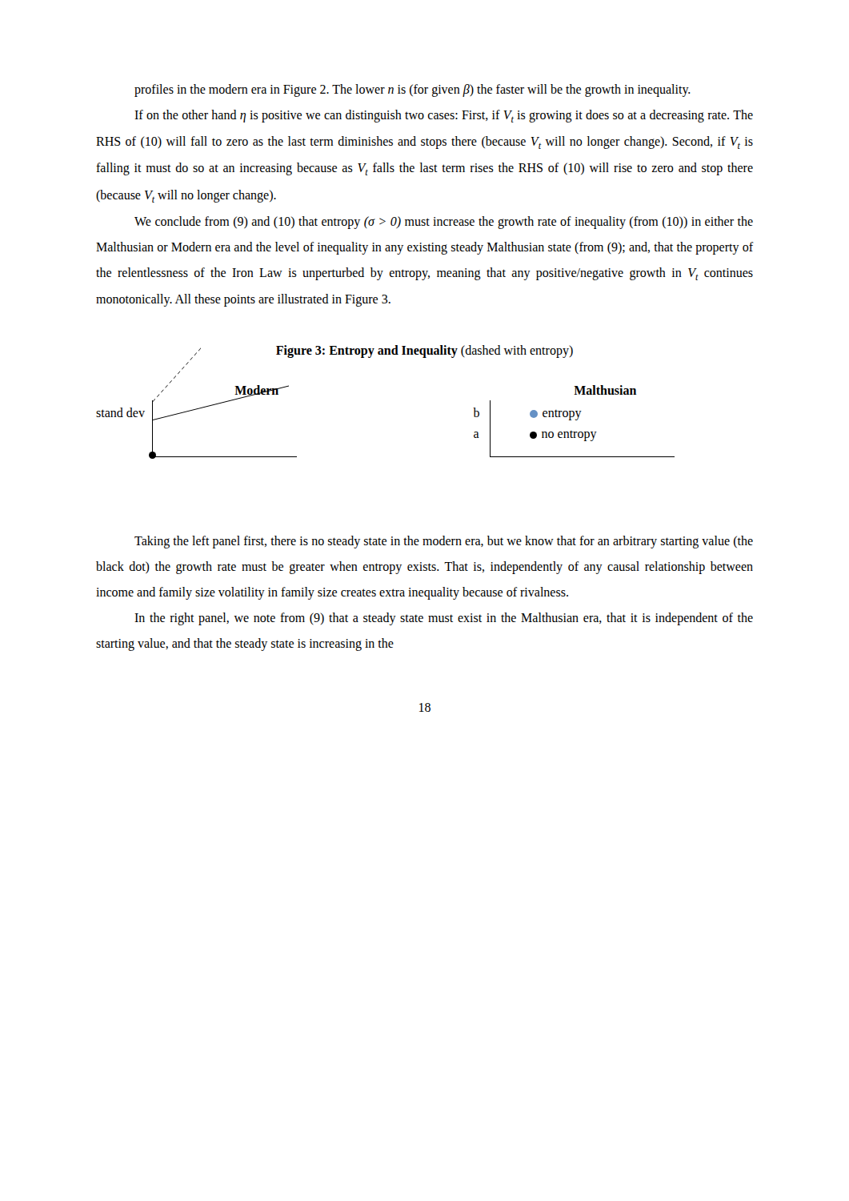profiles in the modern era in Figure 2. The lower n is (for given β) the faster will be the growth in inequality.
If on the other hand η is positive we can distinguish two cases: First, if Vt is growing it does so at a decreasing rate. The RHS of (10) will fall to zero as the last term diminishes and stops there (because Vt will no longer change). Second, if Vt is falling it must do so at an increasing because as Vt falls the last term rises the RHS of (10) will rise to zero and stop there (because Vt will no longer change).
We conclude from (9) and (10) that entropy (σ > 0) must increase the growth rate of inequality (from (10)) in either the Malthusian or Modern era and the level of inequality in any existing steady Malthusian state (from (9); and, that the property of the relentlessness of the Iron Law is unperturbed by entropy, meaning that any positive/negative growth in Vt continues monotonically. All these points are illustrated in Figure 3.
Figure 3: Entropy and Inequality (dashed with entropy)
Modern
stand dev
Malthusian
b
a
entropy
no entropy
Taking the left panel first, there is no steady state in the modern era, but we know that for an arbitrary starting value (the black dot) the growth rate must be greater when entropy exists. That is, independently of any causal relationship between income and family size volatility in family size creates extra inequality because of rivalness.
In the right panel, we note from (9) that a steady state must exist in the Malthusian era, that it is independent of the starting value, and that the steady state is increasing in the
18